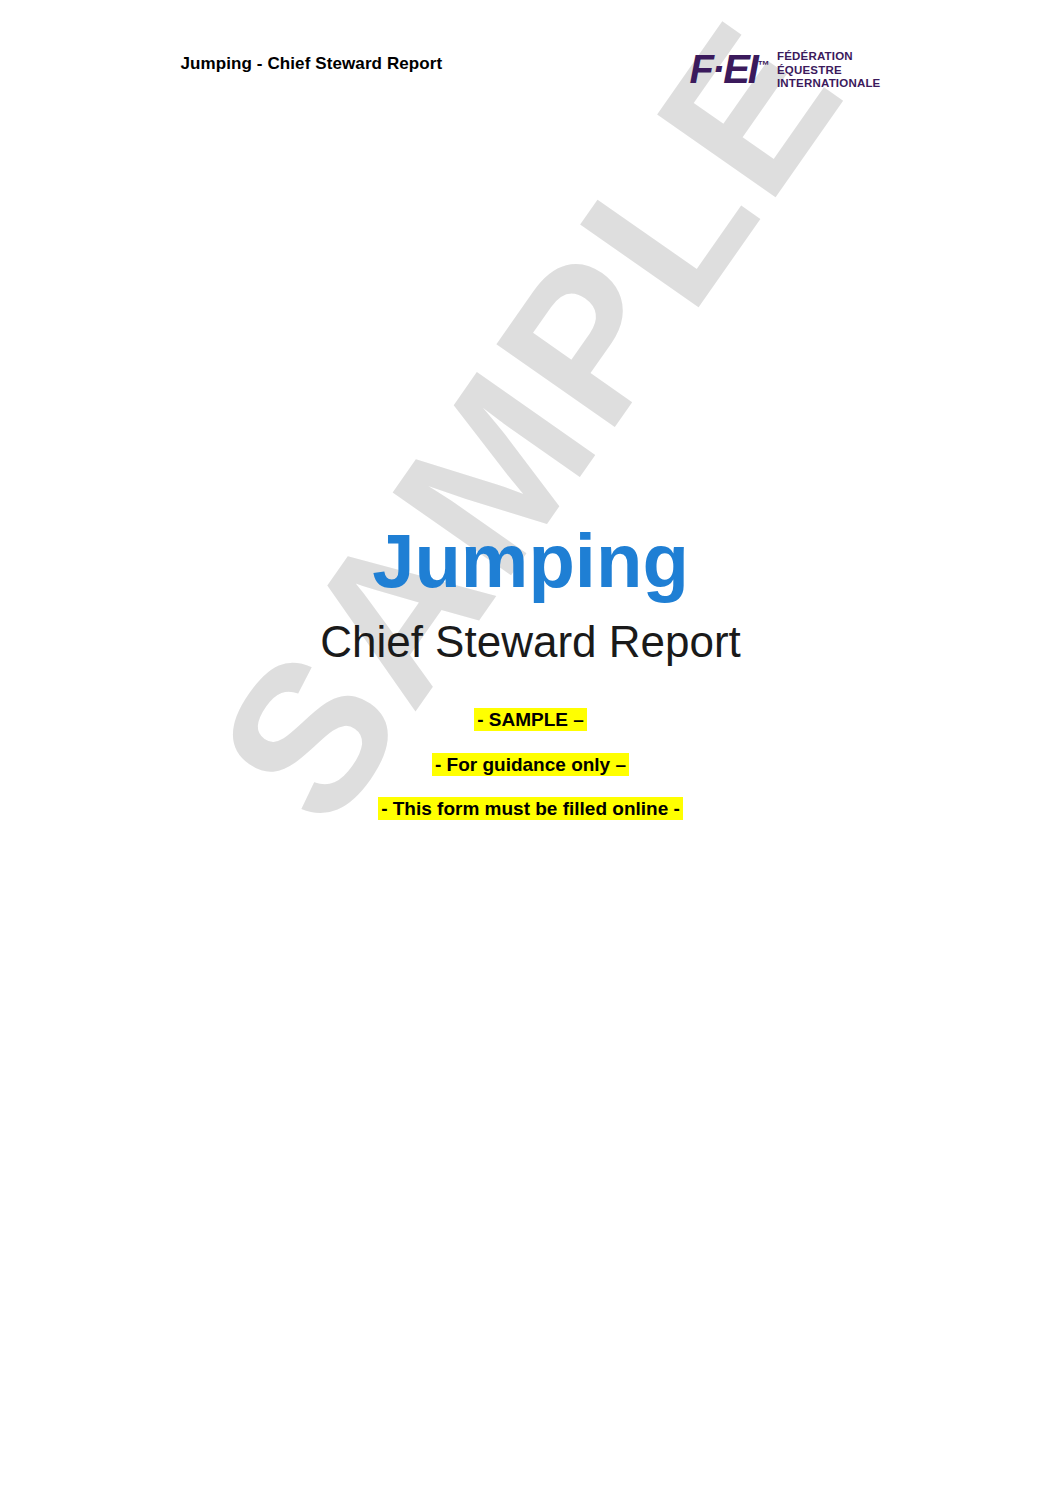Jumping - Chief Steward Report
F·EI™
FÉDÉRATION
ÉQUESTRE
INTERNATIONALE
SAMPLE
Jumping
Chief Steward Report
- SAMPLE –
- For guidance only –
- This form must be filled online -